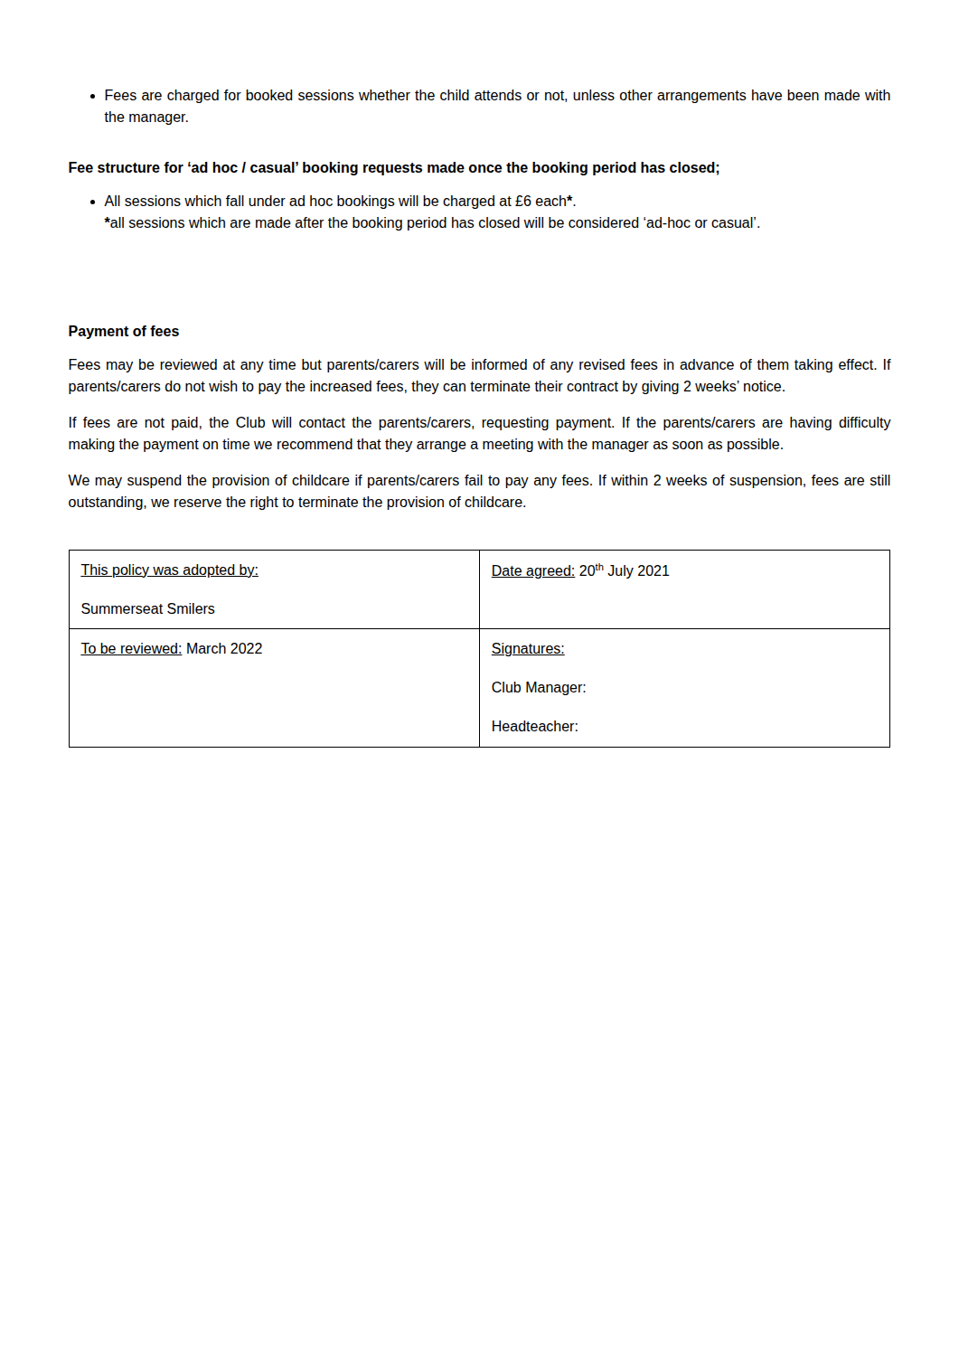Fees are charged for booked sessions whether the child attends or not, unless other arrangements have been made with the manager.
Fee structure for ‘ad hoc / casual’ booking requests made once the booking period has closed;
All sessions which fall under ad hoc bookings will be charged at £6 each*.
*all sessions which are made after the booking period has closed will be considered ‘ad-hoc or casual’.
Payment of fees
Fees may be reviewed at any time but parents/carers will be informed of any revised fees in advance of them taking effect. If parents/carers do not wish to pay the increased fees, they can terminate their contract by giving 2 weeks’ notice.
If fees are not paid, the Club will contact the parents/carers, requesting payment. If the parents/carers are having difficulty making the payment on time we recommend that they arrange a meeting with the manager as soon as possible.
We may suspend the provision of childcare if parents/carers fail to pay any fees. If within 2 weeks of suspension, fees are still outstanding, we reserve the right to terminate the provision of childcare.
| This policy was adopted by: Summerseat Smilers | Date agreed: 20 th July 2021 |
| To be reviewed: March 2022 | Signatures: Club Manager: Headteacher: |